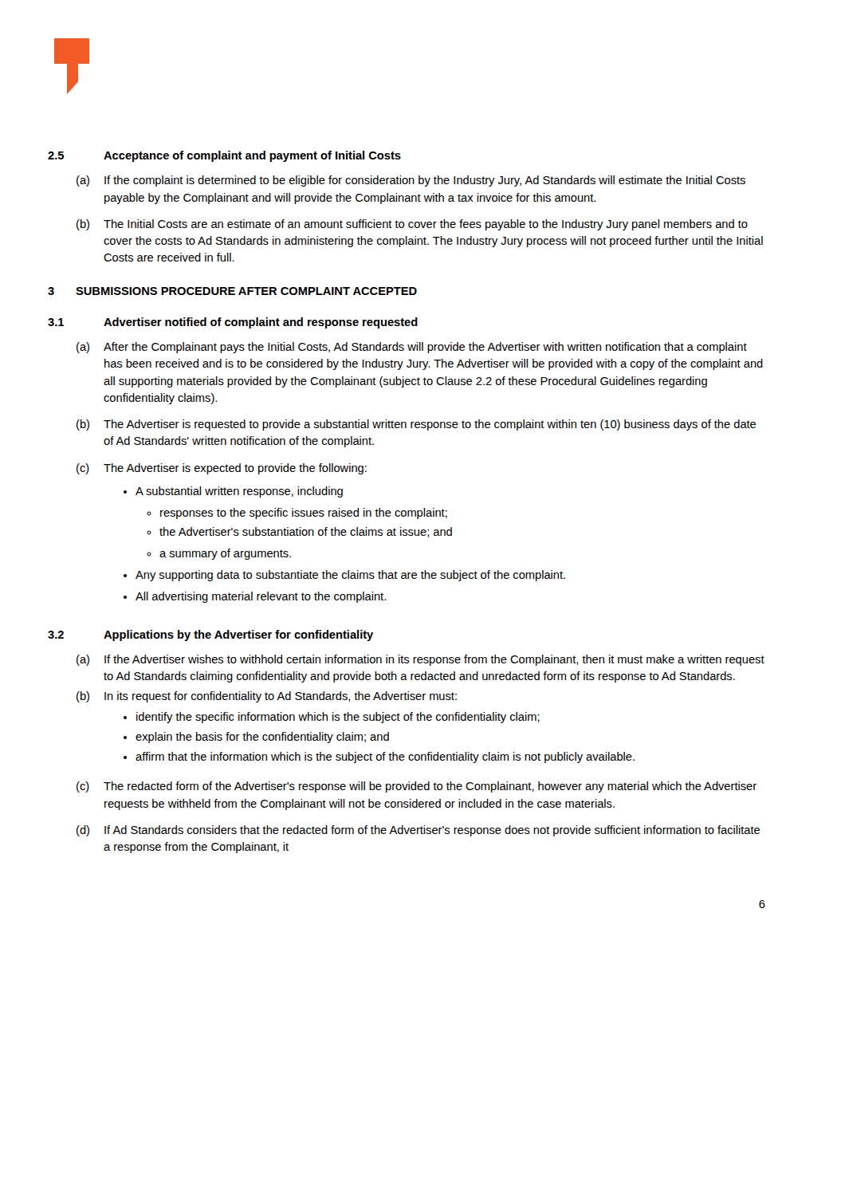2.5 Acceptance of complaint and payment of Initial Costs
(a) If the complaint is determined to be eligible for consideration by the Industry Jury, Ad Standards will estimate the Initial Costs payable by the Complainant and will provide the Complainant with a tax invoice for this amount.
(b) The Initial Costs are an estimate of an amount sufficient to cover the fees payable to the Industry Jury panel members and to cover the costs to Ad Standards in administering the complaint. The Industry Jury process will not proceed further until the Initial Costs are received in full.
3 SUBMISSIONS PROCEDURE AFTER COMPLAINT ACCEPTED
3.1 Advertiser notified of complaint and response requested
(a) After the Complainant pays the Initial Costs, Ad Standards will provide the Advertiser with written notification that a complaint has been received and is to be considered by the Industry Jury. The Advertiser will be provided with a copy of the complaint and all supporting materials provided by the Complainant (subject to Clause 2.2 of these Procedural Guidelines regarding confidentiality claims).
(b) The Advertiser is requested to provide a substantial written response to the complaint within ten (10) business days of the date of Ad Standards' written notification of the complaint.
(c) The Advertiser is expected to provide the following:
A substantial written response, including
responses to the specific issues raised in the complaint;
the Advertiser's substantiation of the claims at issue; and
a summary of arguments.
Any supporting data to substantiate the claims that are the subject of the complaint.
All advertising material relevant to the complaint.
3.2 Applications by the Advertiser for confidentiality
(a) If the Advertiser wishes to withhold certain information in its response from the Complainant, then it must make a written request to Ad Standards claiming confidentiality and provide both a redacted and unredacted form of its response to Ad Standards.
(b) In its request for confidentiality to Ad Standards, the Advertiser must:
identify the specific information which is the subject of the confidentiality claim;
explain the basis for the confidentiality claim; and
affirm that the information which is the subject of the confidentiality claim is not publicly available.
(c) The redacted form of the Advertiser's response will be provided to the Complainant, however any material which the Advertiser requests be withheld from the Complainant will not be considered or included in the case materials.
(d) If Ad Standards considers that the redacted form of the Advertiser's response does not provide sufficient information to facilitate a response from the Complainant, it
6